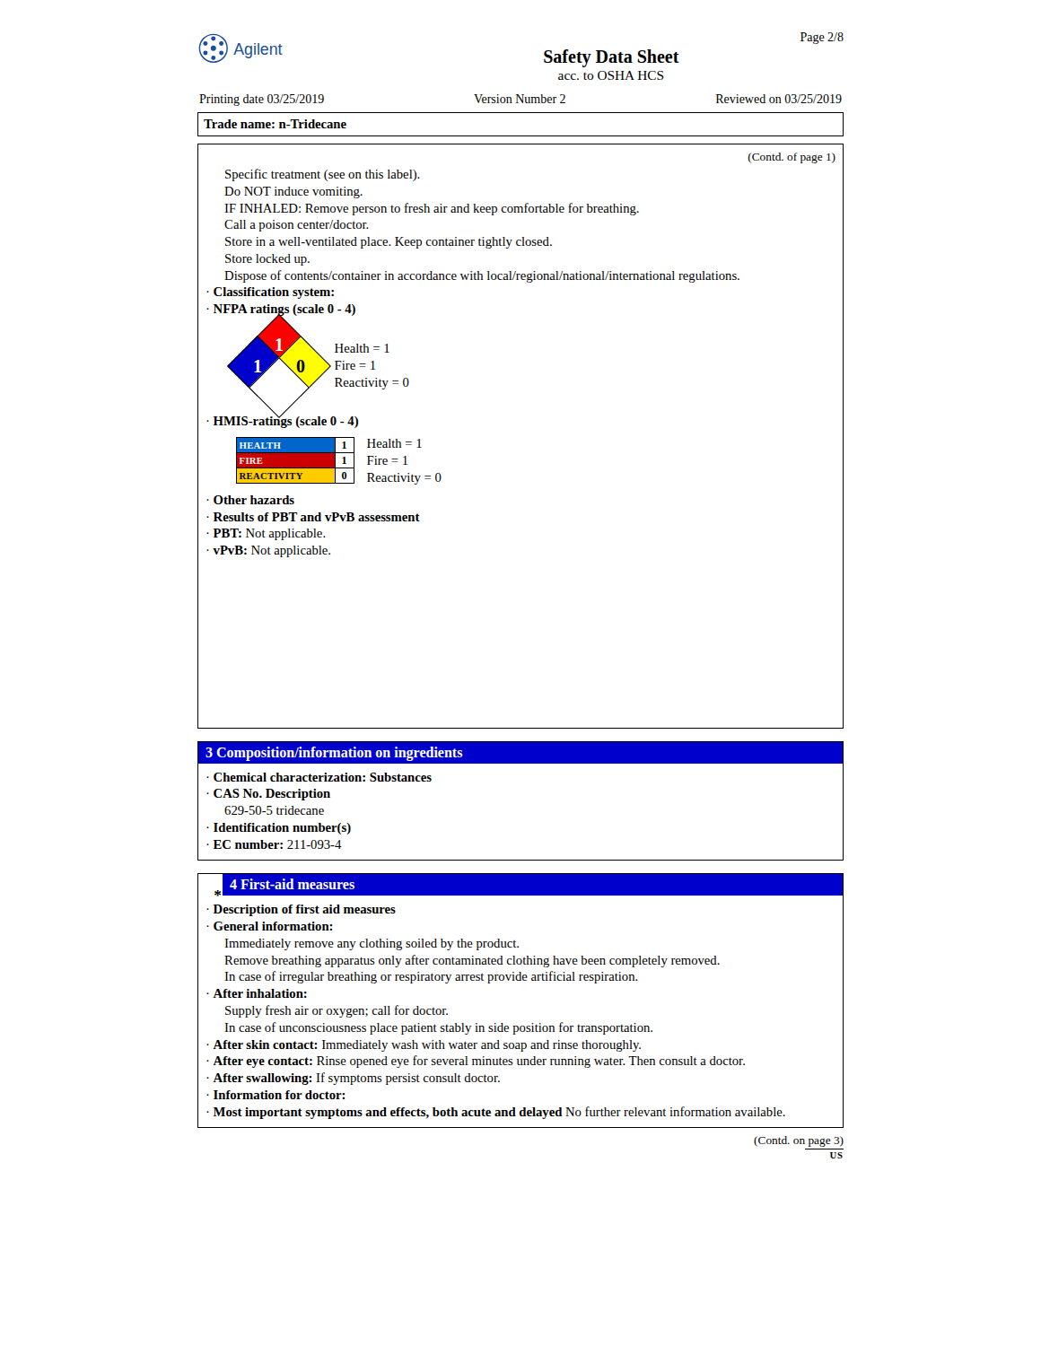Agilent
Safety Data Sheet
acc. to OSHA HCS
Page 2/8
Printing date 03/25/2019
Version Number 2
Reviewed on 03/25/2019
Trade name: n-Tridecane
(Contd. of page 1)
Specific treatment (see on this label).
Do NOT induce vomiting.
IF INHALED: Remove person to fresh air and keep comfortable for breathing.
Call a poison center/doctor.
Store in a well-ventilated place. Keep container tightly closed.
Store locked up.
Dispose of contents/container in accordance with local/regional/national/international regulations.
· Classification system:
· NFPA ratings (scale 0 - 4)
1
1
0
Health = 1
Fire = 1
Reactivity = 0
· HMIS-ratings (scale 0 - 4)
HEALTH
1
FIRE
1
REACTIVITY
0
Health = 1
Fire = 1
Reactivity = 0
· Other hazards
· Results of PBT and vPvB assessment
· PBT: Not applicable.
· vPvB: Not applicable.
3 Composition/information on ingredients
· Chemical characterization: Substances
· CAS No. Description
629-50-5 tridecane
· Identification number(s)
· EC number: 211-093-4
*
4 First-aid measures
· Description of first aid measures
· General information:
Immediately remove any clothing soiled by the product.
Remove breathing apparatus only after contaminated clothing have been completely removed.
In case of irregular breathing or respiratory arrest provide artificial respiration.
· After inhalation:
Supply fresh air or oxygen; call for doctor.
In case of unconsciousness place patient stably in side position for transportation.
· After skin contact: Immediately wash with water and soap and rinse thoroughly.
· After eye contact: Rinse opened eye for several minutes under running water. Then consult a doctor.
· After swallowing: If symptoms persist consult doctor.
· Information for doctor:
· Most important symptoms and effects, both acute and delayed No further relevant information available.
(Contd. on page 3)
US